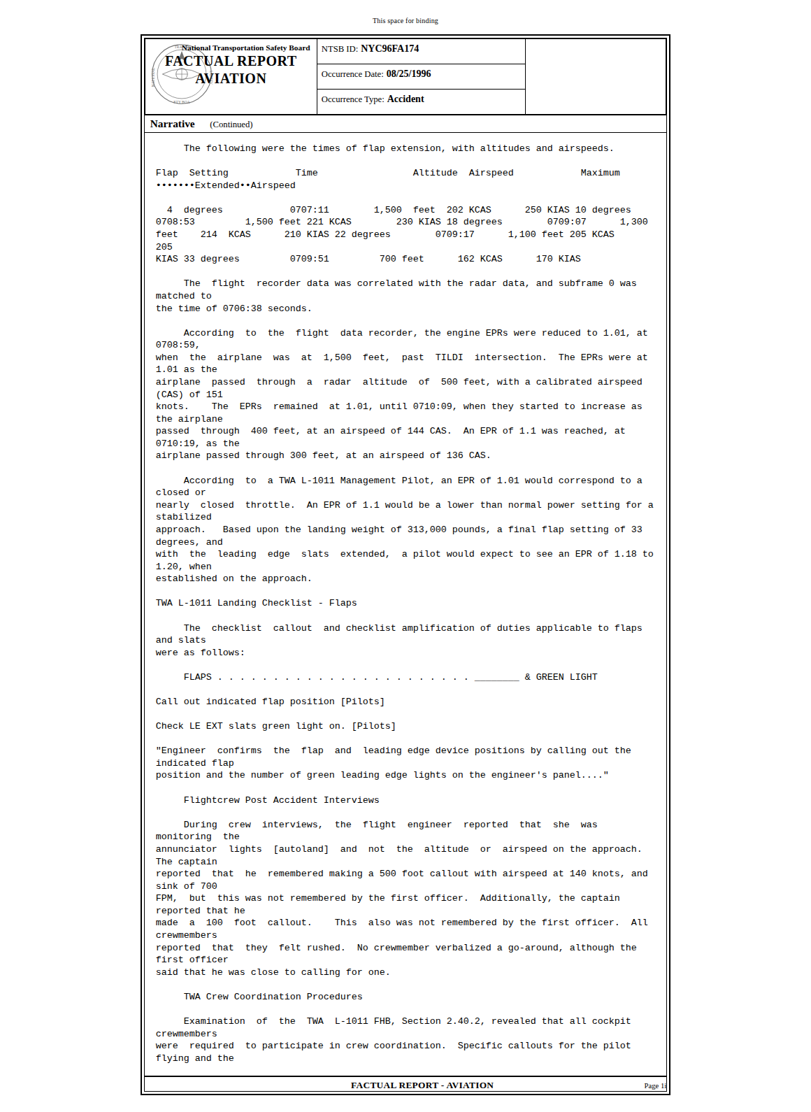This space for binding
| TRANSP ETY BOA NATIONAL SAFETY National Transportation Safety Board FACTUAL REPORT AVIATION | NTSB ID: NYC96FA174 | |
| Occurrence Date: 08/25/1996 |
| Occurrence Type: Accident |
Narrative (Continued)
     The following were the times of flap extension, with altitudes and airspeeds.

Flap  Setting            Time                 Altitude  Airspeed            Maximum
•••••••Extended••Airspeed

  4  degrees            0707:11        1,500  feet  202 KCAS      250 KIAS 10 degrees
0708:53         1,500 feet 221 KCAS        230 KIAS 18 degrees        0709:07      1,300
feet    214  KCAS      210 KIAS 22 degrees        0709:17      1,100 feet 205 KCAS     205
KIAS 33 degrees         0709:51         700 feet      162 KCAS      170 KIAS

     The  flight  recorder data was correlated with the radar data, and subframe 0 was matched to
the time of 0706:38 seconds.

     According  to  the  flight  data recorder, the engine EPRs were reduced to 1.01, at 0708:59,
when  the  airplane  was  at  1,500  feet,  past  TILDI  intersection.  The EPRs were at 1.01 as the
airplane  passed  through  a  radar  altitude  of  500 feet, with a calibrated airspeed (CAS) of 151
knots.    The  EPRs  remained  at 1.01, until 0710:09, when they started to increase as the airplane
passed  through  400 feet, at an airspeed of 144 CAS.  An EPR of 1.1 was reached, at 0710:19, as the
airplane passed through 300 feet, at an airspeed of 136 CAS.

     According  to  a TWA L-1011 Management Pilot, an EPR of 1.01 would correspond to a closed or
nearly  closed  throttle.  An EPR of 1.1 would be a lower than normal power setting for a stabilized
approach.   Based upon the landing weight of 313,000 pounds, a final flap setting of 33 degrees, and
with  the  leading  edge  slats  extended,  a pilot would expect to see an EPR of 1.18 to 1.20, when
established on the approach.

TWA L-1011 Landing Checklist - Flaps

     The  checklist  callout  and checklist amplification of duties applicable to flaps and slats
were as follows:

     FLAPS . . . . . . . . . . . . . . . . . . . . . . . ________ & GREEN LIGHT

Call out indicated flap position [Pilots]

Check LE EXT slats green light on. [Pilots]

"Engineer  confirms  the  flap  and  leading edge device positions by calling out the indicated flap
position and the number of green leading edge lights on the engineer's panel...."

     Flightcrew Post Accident Interviews

     During  crew  interviews,  the  flight  engineer  reported  that  she  was  monitoring  the
annunciator  lights  [autoland]  and  not  the  altitude  or  airspeed on the approach.  The captain
reported  that  he  remembered making a 500 foot callout with airspeed at 140 knots, and sink of 700
FPM,  but  this was not remembered by the first officer.  Additionally, the captain reported that he
made  a  100  foot  callout.    This  also was not remembered by the first officer.  All crewmembers
reported  that  they  felt rushed.  No crewmember verbalized a go-around, although the first officer
said that he was close to calling for one.

     TWA Crew Coordination Procedures

     Examination  of  the  TWA  L-1011 FHB, Section 2.40.2, revealed that all cockpit crewmembers
were  required  to participate in crew coordination.  Specific callouts for the pilot flying and the
FACTUAL REPORT - AVIATION Page 1i